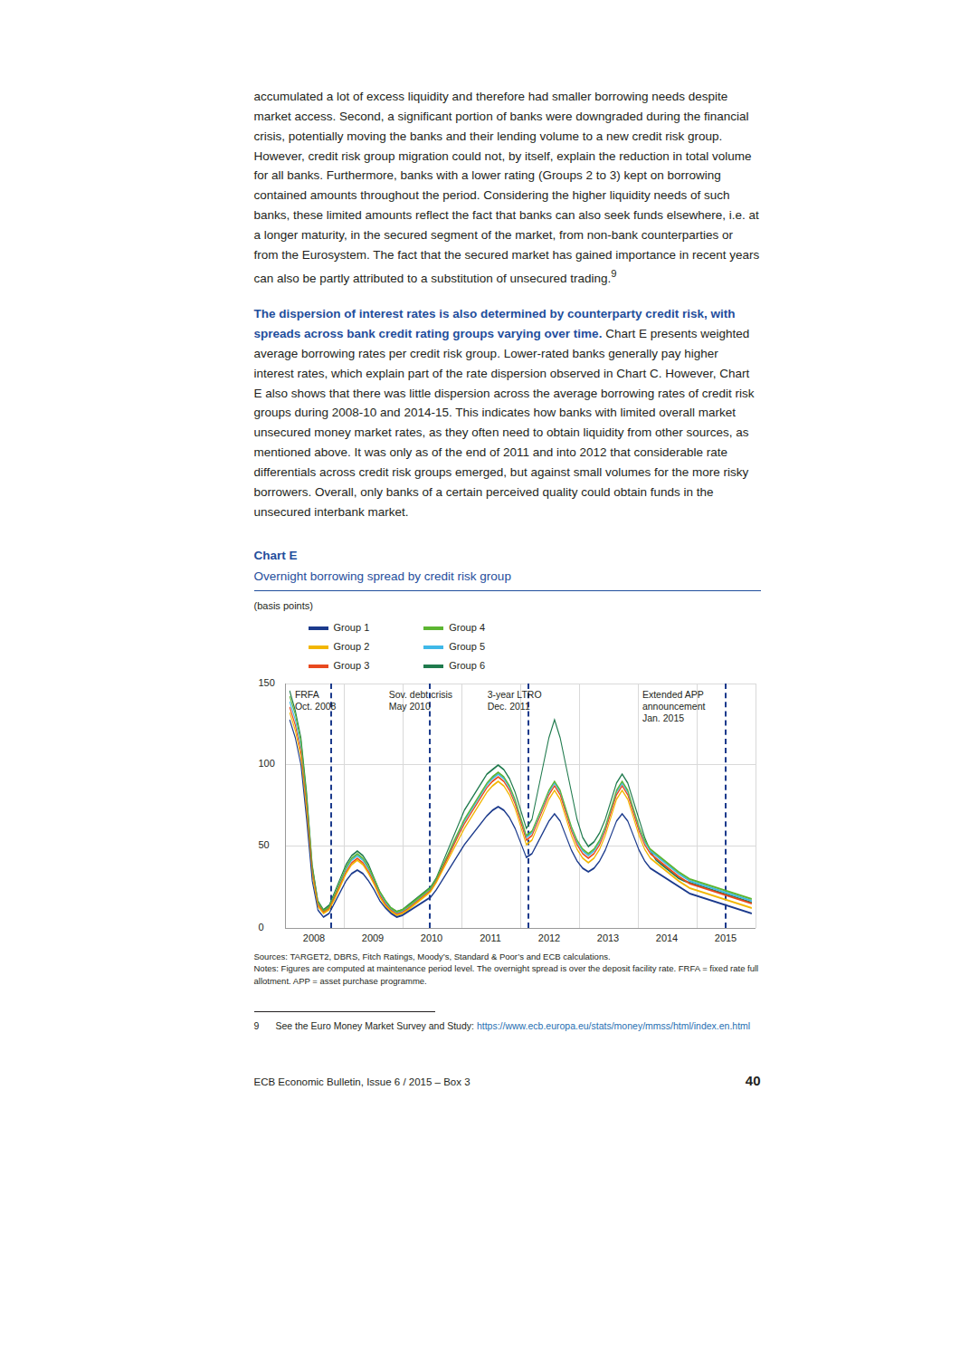accumulated a lot of excess liquidity and therefore had smaller borrowing needs despite market access. Second, a significant portion of banks were downgraded during the financial crisis, potentially moving the banks and their lending volume to a new credit risk group. However, credit risk group migration could not, by itself, explain the reduction in total volume for all banks. Furthermore, banks with a lower rating (Groups 2 to 3) kept on borrowing contained amounts throughout the period. Considering the higher liquidity needs of such banks, these limited amounts reflect the fact that banks can also seek funds elsewhere, i.e. at a longer maturity, in the secured segment of the market, from non-bank counterparties or from the Eurosystem. The fact that the secured market has gained importance in recent years can also be partly attributed to a substitution of unsecured trading.9
The dispersion of interest rates is also determined by counterparty credit risk, with spreads across bank credit rating groups varying over time. Chart E presents weighted average borrowing rates per credit risk group. Lower-rated banks generally pay higher interest rates, which explain part of the rate dispersion observed in Chart C. However, Chart E also shows that there was little dispersion across the average borrowing rates of credit risk groups during 2008-10 and 2014-15. This indicates how banks with limited overall market unsecured money market rates, as they often need to obtain liquidity from other sources, as mentioned above. It was only as of the end of 2011 and into 2012 that considerable rate differentials across credit risk groups emerged, but against small volumes for the more risky borrowers. Overall, only banks of a certain perceived quality could obtain funds in the unsecured interbank market.
Chart E
Overnight borrowing spread by credit risk group
(basis points)
Group 1
Group 2
Group 3
Group 4
Group 5
Group 6
150
100
50
0
FRFA
Oct. 2008
Sov. debt crisis
May 2010
3-year LTRO
Dec. 2011
Extended APP
announcement
Jan. 2015
2008
2009
2010
2011
2012
2013
2014
2015
Sources: TARGET2, DBRS, Fitch Ratings, Moody’s, Standard & Poor’s and ECB calculations.
Notes: Figures are computed at maintenance period level. The overnight spread is over the deposit facility rate. FRFA = fixed rate full allotment. APP = asset purchase programme.
9
See the Euro Money Market Survey and Study: https://www.ecb.europa.eu/stats/money/mmss/html/index.en.html
ECB Economic Bulletin, Issue 6 / 2015 – Box 3
40